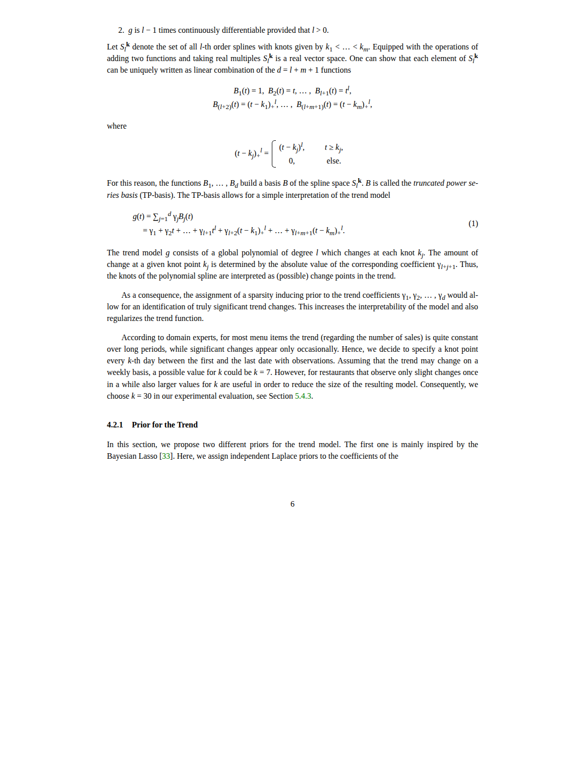2. g is l − 1 times continuously differentiable provided that l > 0.
Let Slk denote the set of all l-th order splines with knots given by k1 < … < km. Equipped with the operations of adding two functions and taking real multiples Slk is a real vector space. One can show that each element of Slk can be uniquely written as linear combination of the d = l + m + 1 functions
B1(t) = 1, B2(t) = t, … , Bl+1(t) = tl, B(l+2)(t) = (t − k1)+l, … , B(l+m+1)(t) = (t − km)+l,
where
(t − kj)+l =
| ( t − k j ) l , | t ≥ k j , |
| 0, | else. |
For this reason, the functions B1, … , Bd build a basis B of the spline space Slk. B is called the truncated power series basis (TP-basis). The TP-basis allows for a simple interpretation of the trend model
(1)
g(t) = ∑j=1d γjBj(t) = γ1 + γ2t + … + γl+1tl + γl+2(t − k1)+l + … + γl+m+1(t − km)+l.
The trend model g consists of a global polynomial of degree l which changes at each knot kj. The amount of change at a given knot point kj is determined by the absolute value of the corresponding coefficient γl+j+1. Thus, the knots of the polynomial spline are interpreted as (possible) change points in the trend.
As a consequence, the assignment of a sparsity inducing prior to the trend coefficients γ1, γ2, … , γd would allow for an identification of truly significant trend changes. This increases the interpretability of the model and also regularizes the trend function.
According to domain experts, for most menu items the trend (regarding the number of sales) is quite constant over long periods, while significant changes appear only occasionally. Hence, we decide to specify a knot point every k-th day between the first and the last date with observations. Assuming that the trend may change on a weekly basis, a possible value for k could be k = 7. However, for restaurants that observe only slight changes once in a while also larger values for k are useful in order to reduce the size of the resulting model. Consequently, we choose k = 30 in our experimental evaluation, see Section 5.4.3.
4.2.1 Prior for the Trend
In this section, we propose two different priors for the trend model. The first one is mainly inspired by the Bayesian Lasso [33]. Here, we assign independent Laplace priors to the coefficients of the
6